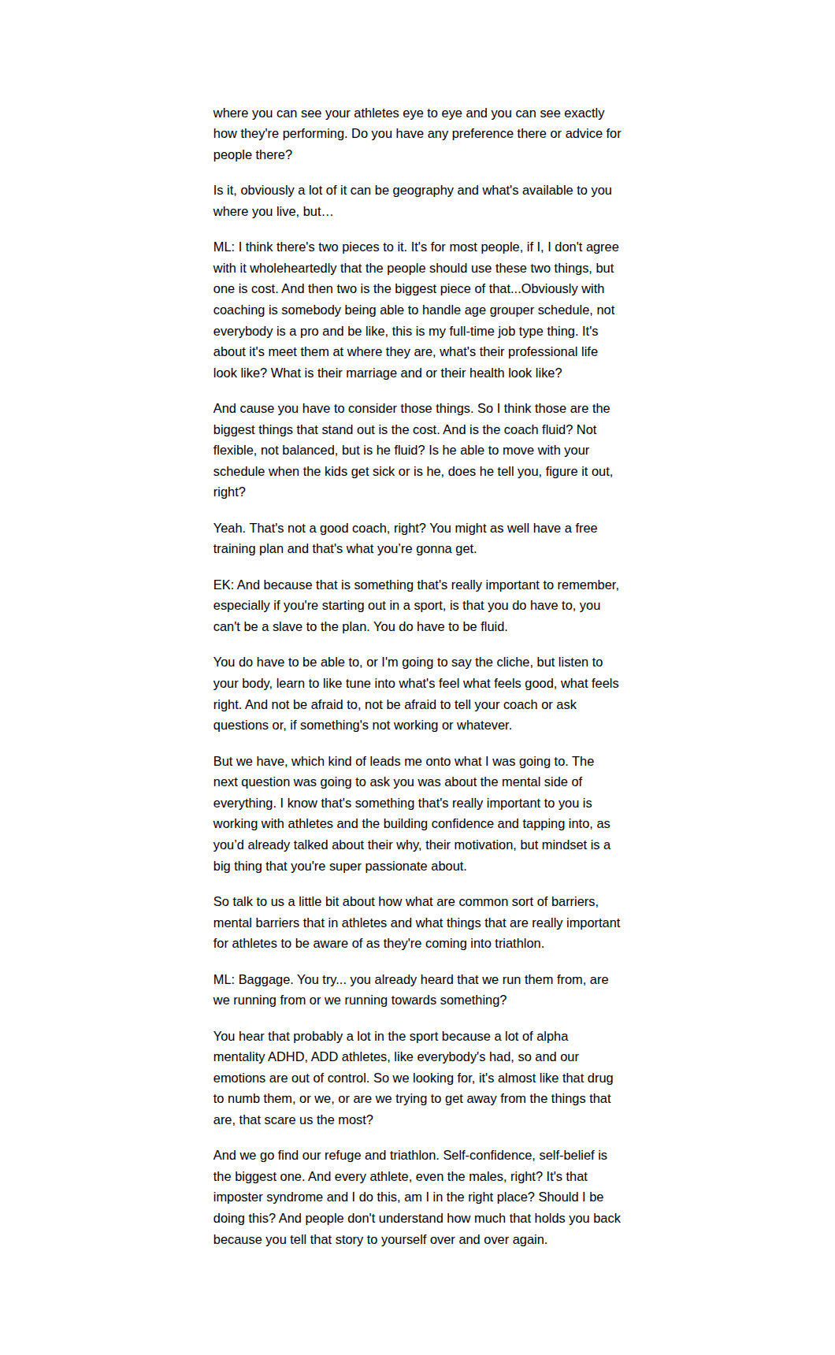where you can see your athletes eye to eye and you can see exactly how they're performing. Do you have any preference there or advice for people there?
Is it, obviously a lot of it can be geography and what's available to you where you live, but…
ML: I think there's two pieces to it. It's for most people, if I, I don't agree with it wholeheartedly that the people should use these two things, but one is cost. And then two is the biggest piece of that...Obviously with coaching is somebody being able to handle age grouper schedule, not everybody is a pro and be like, this is my full-time job type thing. It's about it's meet them at where they are, what's their professional life look like? What is their marriage and or their health look like?
And cause you have to consider those things. So I think those are the biggest things that stand out is the cost. And is the coach fluid? Not flexible, not balanced, but is he fluid? Is he able to move with your schedule when the kids get sick or is he, does he tell you, figure it out, right?
Yeah. That's not a good coach, right? You might as well have a free training plan and that's what you’re gonna get.
EK: And because that is something that's really important to remember, especially if you're starting out in a sport, is that you do have to, you can't be a slave to the plan. You do have to be fluid.
You do have to be able to, or I'm going to say the cliche, but listen to your body, learn to like tune into what's feel what feels good, what feels right. And not be afraid to, not be afraid to tell your coach or ask questions or, if something's not working or whatever.
But we have, which kind of leads me onto what I was going to. The next question was going to ask you was about the mental side of everything. I know that's something that's really important to you is working with athletes and the building confidence and tapping into, as you’d already talked about their why, their motivation, but mindset is a big thing that you're super passionate about.
So talk to us a little bit about how what are common sort of barriers, mental barriers that in athletes and what things that are really important for athletes to be aware of as they're coming into triathlon.
ML: Baggage. You try... you already heard that we run them from, are we running from or we running towards something?
You hear that probably a lot in the sport because a lot of alpha mentality ADHD, ADD athletes, like everybody's had, so and our emotions are out of control. So we looking for, it's almost like that drug to numb them, or we, or are we trying to get away from the things that are, that scare us the most?
And we go find our refuge and triathlon. Self-confidence, self-belief is the biggest one. And every athlete, even the males, right? It's that imposter syndrome and I do this, am I in the right place? Should I be doing this? And people don't understand how much that holds you back because you tell that story to yourself over and over again.